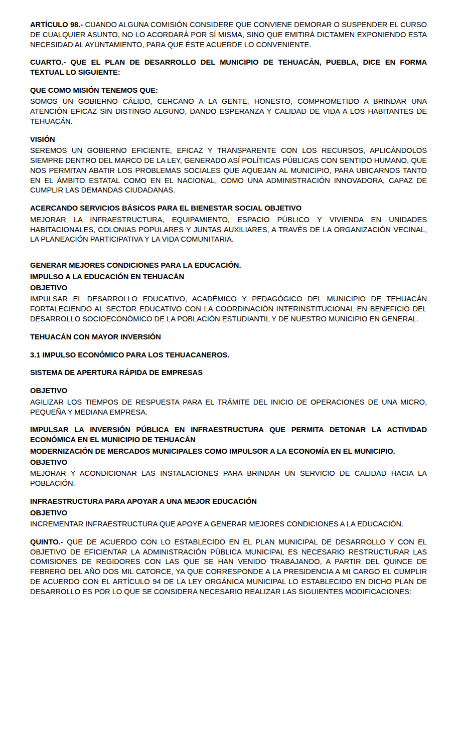ARTÍCULO 98.- CUANDO ALGUNA COMISIÓN CONSIDERE QUE CONVIENE DEMORAR O SUSPENDER EL CURSO DE CUALQUIER ASUNTO, NO LO ACORDARÁ POR SÍ MISMA, SINO QUE EMITIRÁ DICTAMEN EXPONIENDO ESTA NECESIDAD AL AYUNTAMIENTO, PARA QUE ÉSTE ACUERDE LO CONVENIENTE.
CUARTO.- QUE EL PLAN DE DESARROLLO DEL MUNICIPIO DE TEHUACÁN, PUEBLA, DICE EN FORMA TEXTUAL LO SIGUIENTE:
QUE COMO MISIÓN TENEMOS QUE:
SOMOS UN GOBIERNO CÁLIDO, CERCANO A LA GENTE, HONESTO, COMPROMETIDO A BRINDAR UNA ATENCIÓN EFICAZ SIN DISTINGO ALGUNO, DANDO ESPERANZA Y CALIDAD DE VIDA A LOS HABITANTES DE TEHUACÁN.
VISIÓN
SEREMOS UN GOBIERNO EFICIENTE, EFICAZ Y TRANSPARENTE CON LOS RECURSOS, APLICÁNDOLOS SIEMPRE DENTRO DEL MARCO DE LA LEY, GENERADO ASÍ POLÍTICAS PÚBLICAS CON SENTIDO HUMANO, QUE NOS PERMITAN ABATIR LOS PROBLEMAS SOCIALES QUE AQUEJAN AL MUNICIPIO, PARA UBICARNOS TANTO EN EL ÁMBITO ESTATAL COMO EN EL NACIONAL, COMO UNA ADMINISTRACIÓN INNOVADORA, CAPAZ DE CUMPLIR LAS DEMANDAS CIUDADANAS.
ACERCANDO SERVICIOS BÁSICOS PARA EL BIENESTAR SOCIAL OBJETIVO
MEJORAR LA INFRAESTRUCTURA, EQUIPAMIENTO, ESPACIO PÚBLICO Y VIVIENDA EN UNIDADES HABITACIONALES, COLONIAS POPULARES Y JUNTAS AUXILIARES, A TRAVÉS DE LA ORGANIZACIÓN VECINAL, LA PLANEACIÓN PARTICIPATIVA Y LA VIDA COMUNITARIA.
GENERAR MEJORES CONDICIONES PARA LA EDUCACIÓN.
IMPULSO A LA EDUCACIÓN EN TEHUACÁN
OBJETIVO
IMPULSAR EL DESARROLLO EDUCATIVO, ACADÉMICO Y PEDAGÓGICO DEL MUNICIPIO DE TEHUACÁN FORTALECIENDO AL SECTOR EDUCATIVO CON LA COORDINACIÓN INTERINSTITUCIONAL EN BENEFICIO DEL DESARROLLO SOCIOECONÓMICO DE LA POBLACIÓN ESTUDIANTIL Y DE NUESTRO MUNICIPIO EN GENERAL.
TEHUACÁN CON MAYOR INVERSIÓN
3.1 IMPULSO ECONÓMICO PARA LOS TEHUACANEROS.
SISTEMA DE APERTURA RÁPIDA DE EMPRESAS
OBJETIVO
AGILIZAR LOS TIEMPOS DE RESPUESTA PARA EL TRÁMITE DEL INICIO DE OPERACIONES DE UNA MICRO, PEQUEÑA Y MEDIANA EMPRESA.
IMPULSAR LA INVERSIÓN PÚBLICA EN INFRAESTRUCTURA QUE PERMITA DETONAR LA ACTIVIDAD ECONÓMICA EN EL MUNICIPIO DE TEHUACÁN
MODERNIZACIÓN DE MERCADOS MUNICIPALES COMO IMPULSOR A LA ECONOMÍA EN EL MUNICIPIO.
OBJETIVO
MEJORAR Y ACONDICIONAR LAS INSTALACIONES PARA BRINDAR UN SERVICIO DE CALIDAD HACIA LA POBLACIÓN.
INFRAESTRUCTURA PARA APOYAR A UNA MEJOR EDUCACIÓN
OBJETIVO
INCREMENTAR INFRAESTRUCTURA QUE APOYE A GENERAR MEJORES CONDICIONES A LA EDUCACIÓN.
QUINTO.- QUE DE ACUERDO CON LO ESTABLECIDO EN EL PLAN MUNICIPAL DE DESARROLLO Y CON EL OBJETIVO DE EFICIENTAR LA ADMINISTRACIÓN PÚBLICA MUNICIPAL ES NECESARIO RESTRUCTURAR LAS COMISIONES DE REGIDORES CON LAS QUE SE HAN VENIDO TRABAJANDO, A PARTIR DEL QUINCE DE FEBRERO DEL AÑO DOS MIL CATORCE, YA QUE CORRESPONDE A LA PRESIDENCIA A MI CARGO EL CUMPLIR DE ACUERDO CON EL ARTÍCULO 94 DE LA LEY ORGÁNICA MUNICIPAL LO ESTABLECIDO EN DICHO PLAN DE DESARROLLO ES POR LO QUE SE CONSIDERA NECESARIO REALIZAR LAS SIGUIENTES MODIFICACIONES: